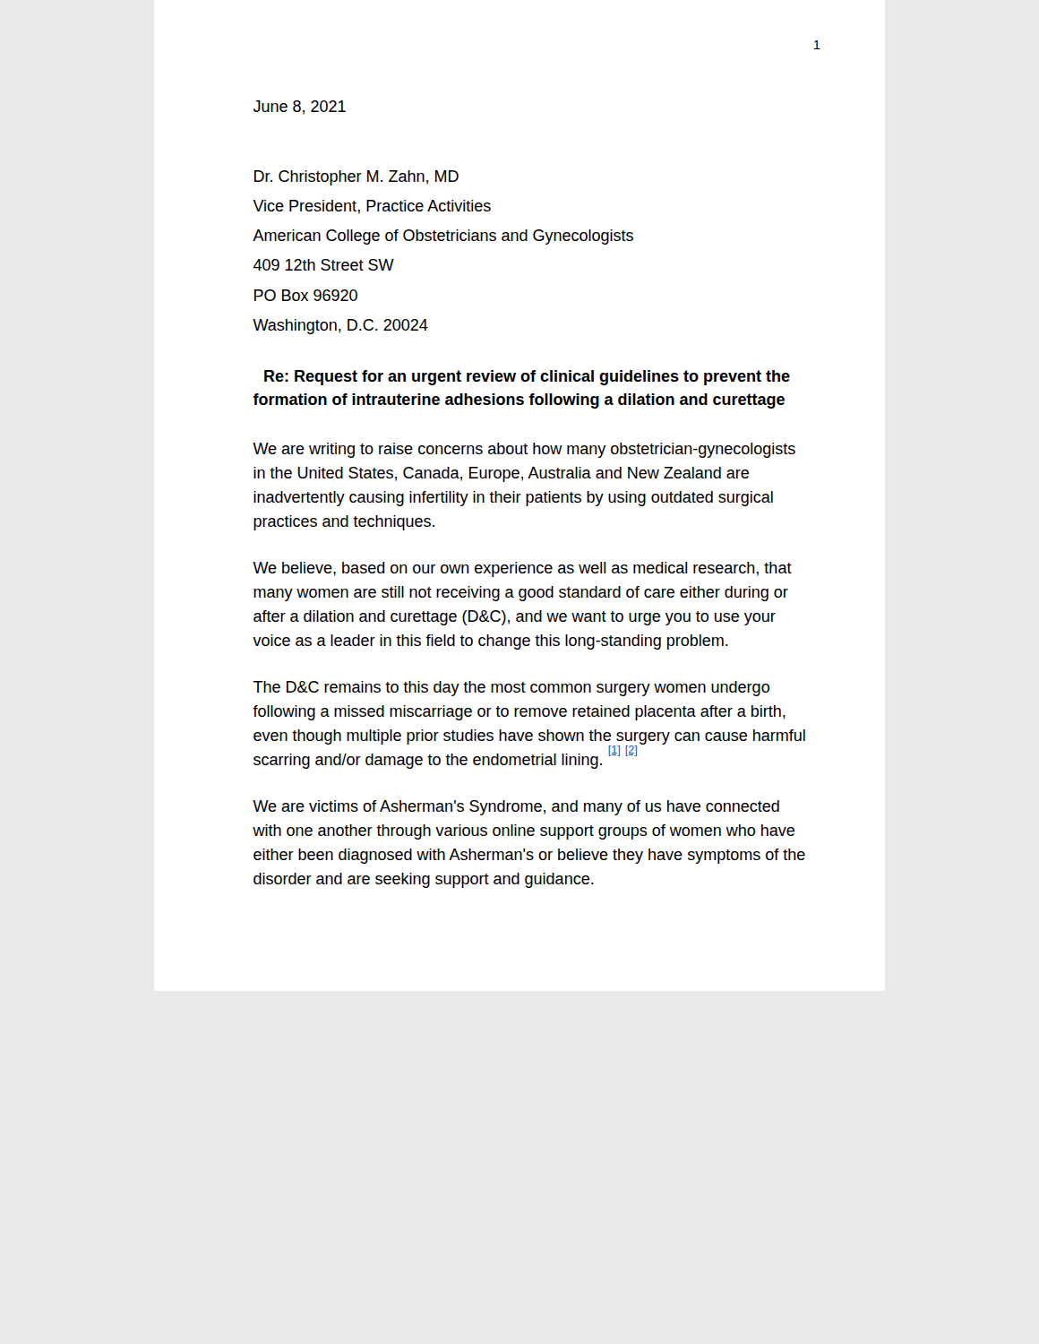1
June 8, 2021
Dr. Christopher M. Zahn, MD Vice President, Practice Activities American College of Obstetricians and Gynecologists 409 12th Street SW PO Box 96920 Washington, D.C. 20024
Re: Request for an urgent review of clinical guidelines to prevent the formation of intrauterine adhesions following a dilation and curettage
We are writing to raise concerns about how many obstetrician-gynecologists in the United States, Canada, Europe, Australia and New Zealand are inadvertently causing infertility in their patients by using outdated surgical practices and techniques.
We believe, based on our own experience as well as medical research, that many women are still not receiving a good standard of care either during or after a dilation and curettage (D&C), and we want to urge you to use your voice as a leader in this field to change this long-standing problem.
The D&C remains to this day the most common surgery women undergo following a missed miscarriage or to remove retained placenta after a birth, even though multiple prior studies have shown the surgery can cause harmful scarring and/or damage to the endometrial lining. [1] [2]
We are victims of Asherman's Syndrome, and many of us have connected with one another through various online support groups of women who have either been diagnosed with Asherman's or believe they have symptoms of the disorder and are seeking support and guidance.